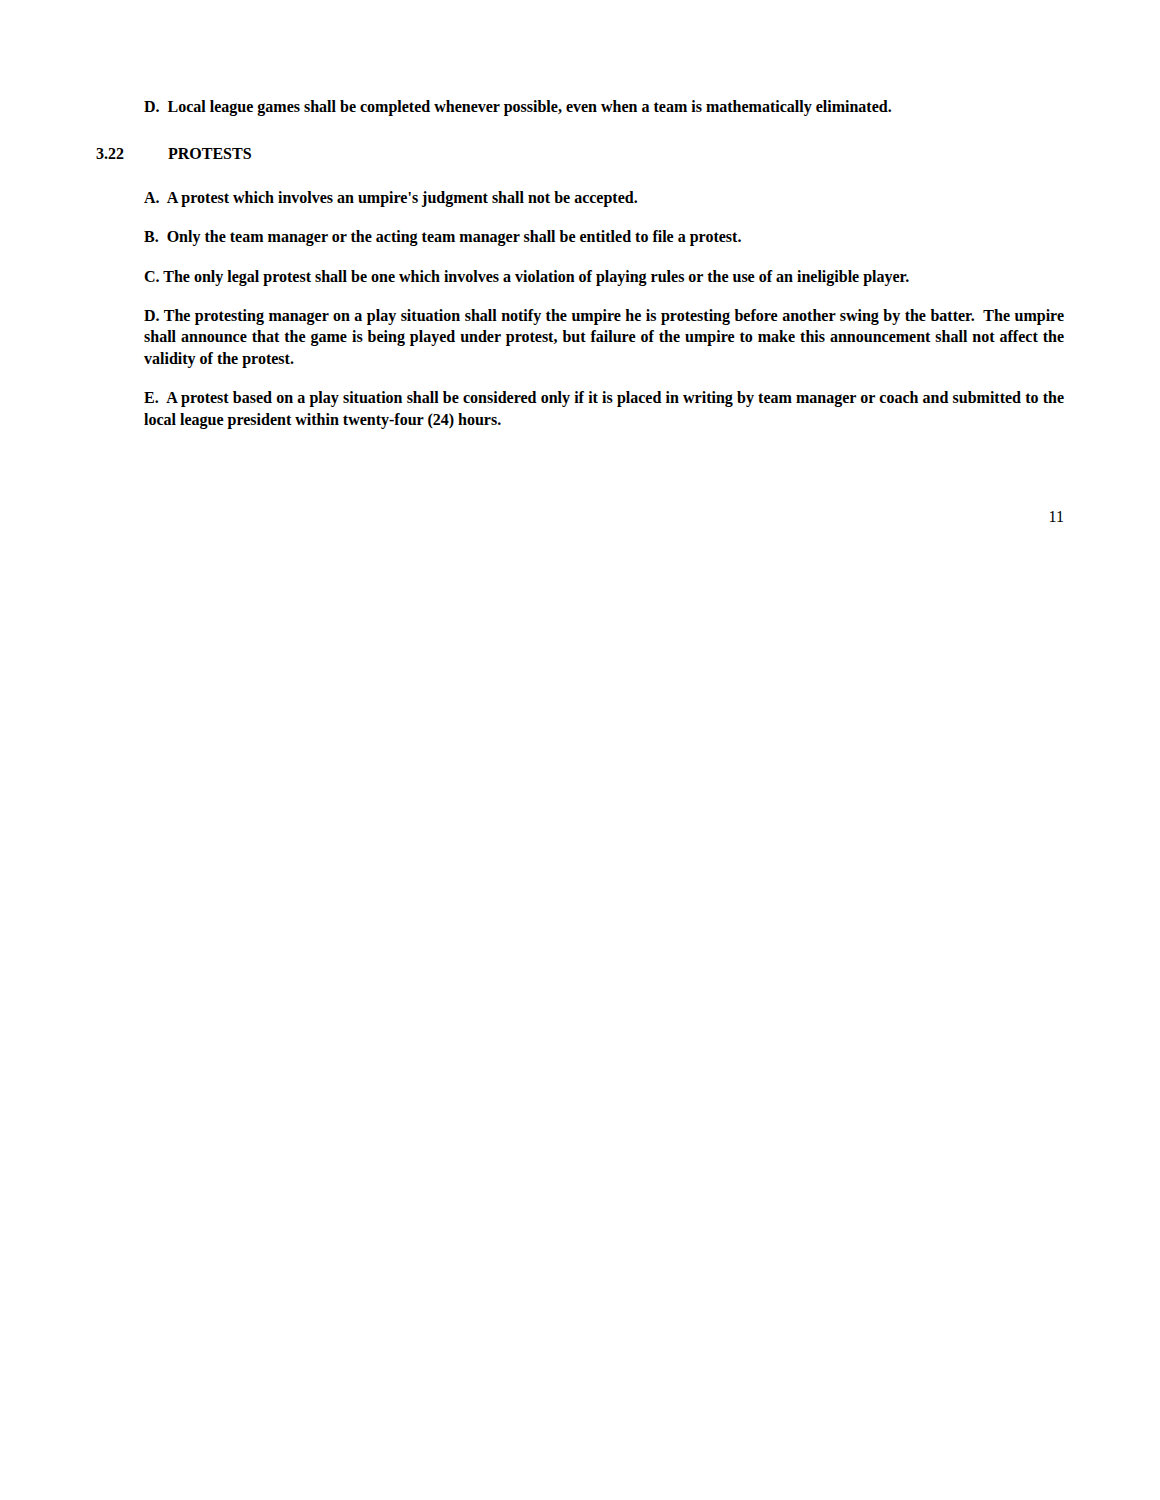D. Local league games shall be completed whenever possible, even when a team is mathematically eliminated.
3.22 PROTESTS
A. A protest which involves an umpire's judgment shall not be accepted.
B. Only the team manager or the acting team manager shall be entitled to file a protest.
C. The only legal protest shall be one which involves a violation of playing rules or the use of an ineligible player.
D. The protesting manager on a play situation shall notify the umpire he is protesting before another swing by the batter. The umpire shall announce that the game is being played under protest, but failure of the umpire to make this announcement shall not affect the validity of the protest.
E. A protest based on a play situation shall be considered only if it is placed in writing by team manager or coach and submitted to the local league president within twenty-four (24) hours.
11